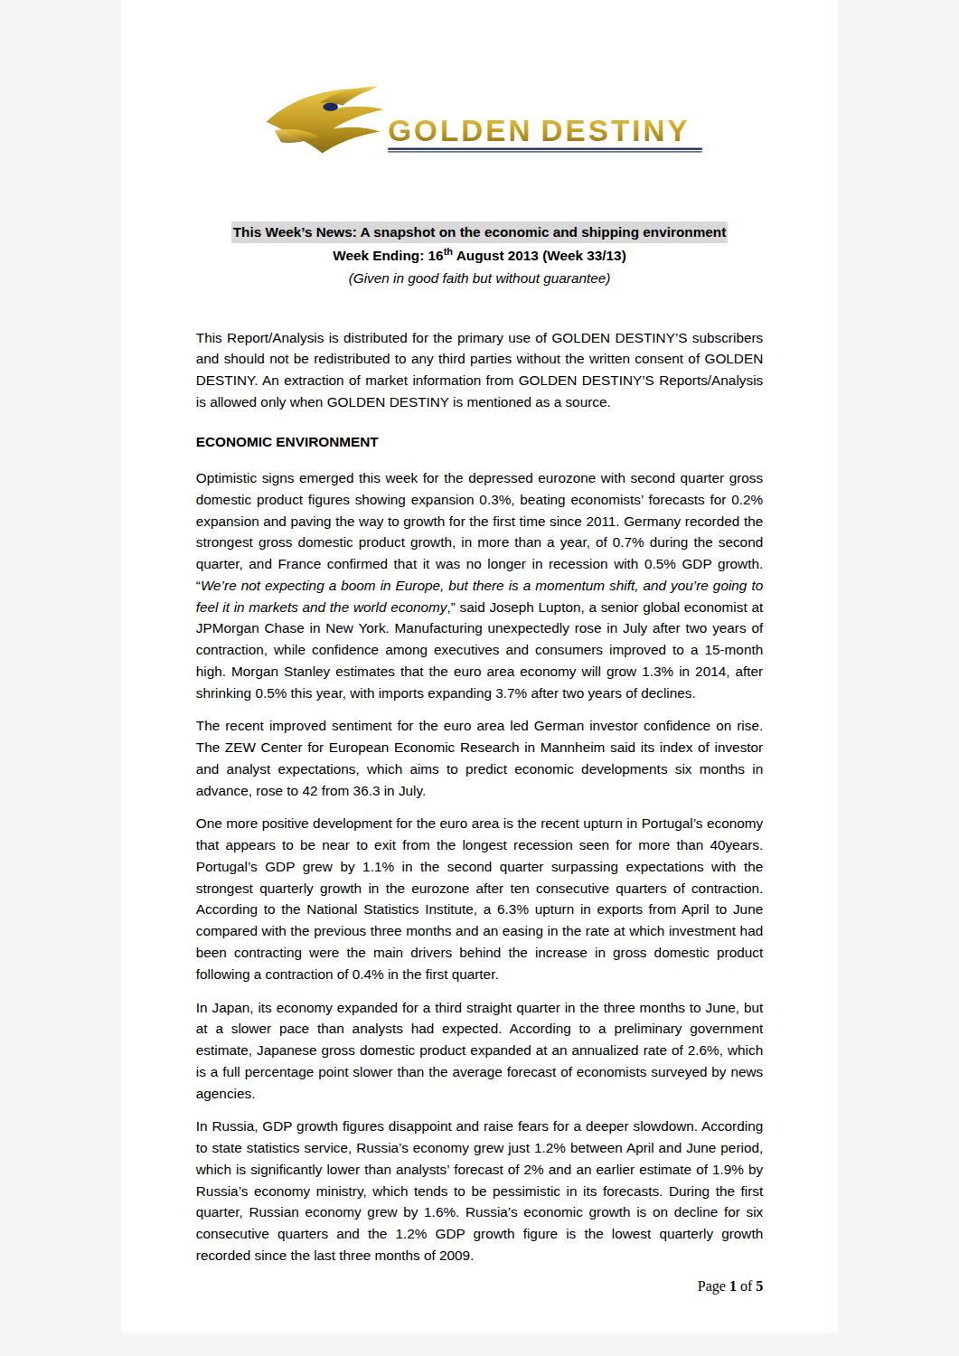GOLDEN DESTINY
This Week’s News: A snapshot on the economic and shipping environment
Week Ending: 16th August 2013 (Week 33/13)
(Given in good faith but without guarantee)
This Report/Analysis is distributed for the primary use of GOLDEN DESTINY’S subscribers and should not be redistributed to any third parties without the written consent of GOLDEN DESTINY. An extraction of market information from GOLDEN DESTINY’S Reports/Analysis is allowed only when GOLDEN DESTINY is mentioned as a source.
ECONOMIC ENVIRONMENT
Optimistic signs emerged this week for the depressed eurozone with second quarter gross domestic product figures showing expansion 0.3%, beating economists’ forecasts for 0.2% expansion and paving the way to growth for the first time since 2011. Germany recorded the strongest gross domestic product growth, in more than a year, of 0.7% during the second quarter, and France confirmed that it was no longer in recession with 0.5% GDP growth. “We’re not expecting a boom in Europe, but there is a momentum shift, and you’re going to feel it in markets and the world economy,” said Joseph Lupton, a senior global economist at JPMorgan Chase in New York. Manufacturing unexpectedly rose in July after two years of contraction, while confidence among executives and consumers improved to a 15-month high. Morgan Stanley estimates that the euro area economy will grow 1.3% in 2014, after shrinking 0.5% this year, with imports expanding 3.7% after two years of declines.
The recent improved sentiment for the euro area led German investor confidence on rise. The ZEW Center for European Economic Research in Mannheim said its index of investor and analyst expectations, which aims to predict economic developments six months in advance, rose to 42 from 36.3 in July.
One more positive development for the euro area is the recent upturn in Portugal’s economy that appears to be near to exit from the longest recession seen for more than 40years. Portugal’s GDP grew by 1.1% in the second quarter surpassing expectations with the strongest quarterly growth in the eurozone after ten consecutive quarters of contraction. According to the National Statistics Institute, a 6.3% upturn in exports from April to June compared with the previous three months and an easing in the rate at which investment had been contracting were the main drivers behind the increase in gross domestic product following a contraction of 0.4% in the first quarter.
In Japan, its economy expanded for a third straight quarter in the three months to June, but at a slower pace than analysts had expected. According to a preliminary government estimate, Japanese gross domestic product expanded at an annualized rate of 2.6%, which is a full percentage point slower than the average forecast of economists surveyed by news agencies.
In Russia, GDP growth figures disappoint and raise fears for a deeper slowdown. According to state statistics service, Russia’s economy grew just 1.2% between April and June period, which is significantly lower than analysts’ forecast of 2% and an earlier estimate of 1.9% by Russia’s economy ministry, which tends to be pessimistic in its forecasts. During the first quarter, Russian economy grew by 1.6%. Russia’s economic growth is on decline for six consecutive quarters and the 1.2% GDP growth figure is the lowest quarterly growth recorded since the last three months of 2009.
Page 1 of 5